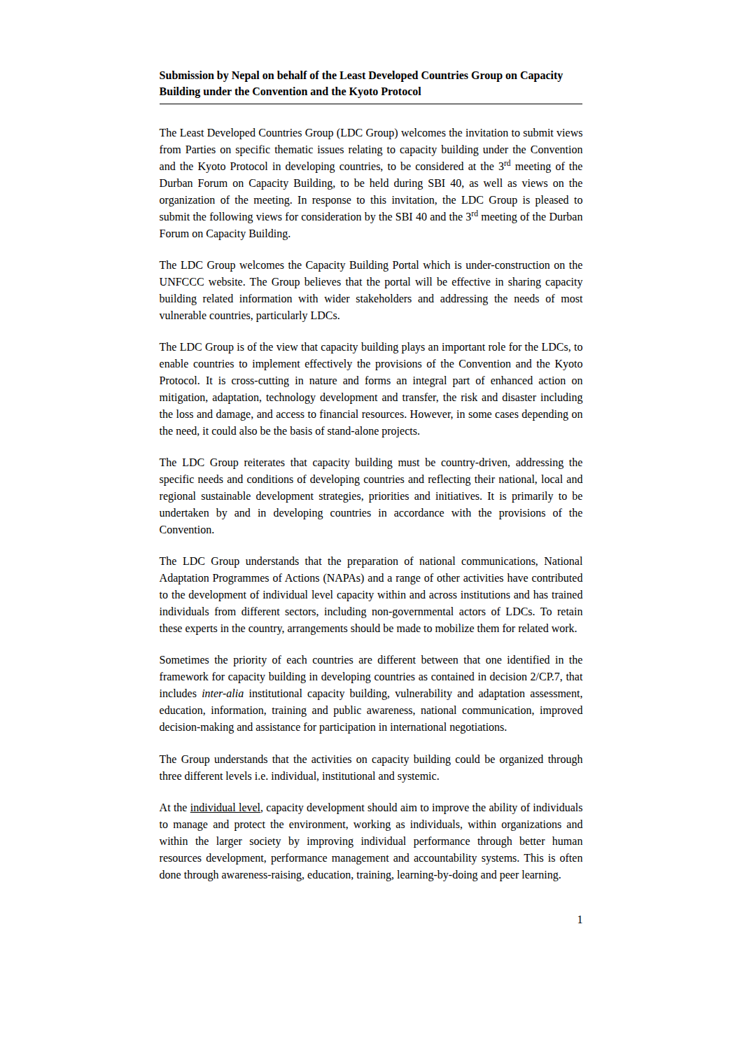Submission by Nepal on behalf of the Least Developed Countries Group on Capacity Building under the Convention and the Kyoto Protocol
The Least Developed Countries Group (LDC Group) welcomes the invitation to submit views from Parties on specific thematic issues relating to capacity building under the Convention and the Kyoto Protocol in developing countries, to be considered at the 3rd meeting of the Durban Forum on Capacity Building, to be held during SBI 40, as well as views on the organization of the meeting. In response to this invitation, the LDC Group is pleased to submit the following views for consideration by the SBI 40 and the 3rd meeting of the Durban Forum on Capacity Building.
The LDC Group welcomes the Capacity Building Portal which is under-construction on the UNFCCC website. The Group believes that the portal will be effective in sharing capacity building related information with wider stakeholders and addressing the needs of most vulnerable countries, particularly LDCs.
The LDC Group is of the view that capacity building plays an important role for the LDCs, to enable countries to implement effectively the provisions of the Convention and the Kyoto Protocol. It is cross-cutting in nature and forms an integral part of enhanced action on mitigation, adaptation, technology development and transfer, the risk and disaster including the loss and damage, and access to financial resources. However, in some cases depending on the need, it could also be the basis of stand-alone projects.
The LDC Group reiterates that capacity building must be country-driven, addressing the specific needs and conditions of developing countries and reflecting their national, local and regional sustainable development strategies, priorities and initiatives. It is primarily to be undertaken by and in developing countries in accordance with the provisions of the Convention.
The LDC Group understands that the preparation of national communications, National Adaptation Programmes of Actions (NAPAs) and a range of other activities have contributed to the development of individual level capacity within and across institutions and has trained individuals from different sectors, including non-governmental actors of LDCs. To retain these experts in the country, arrangements should be made to mobilize them for related work.
Sometimes the priority of each countries are different between that one identified in the framework for capacity building in developing countries as contained in decision 2/CP.7, that includes inter-alia institutional capacity building, vulnerability and adaptation assessment, education, information, training and public awareness, national communication, improved decision-making and assistance for participation in international negotiations.
The Group understands that the activities on capacity building could be organized through three different levels i.e. individual, institutional and systemic.
At the individual level, capacity development should aim to improve the ability of individuals to manage and protect the environment, working as individuals, within organizations and within the larger society by improving individual performance through better human resources development, performance management and accountability systems. This is often done through awareness-raising, education, training, learning-by-doing and peer learning.
1